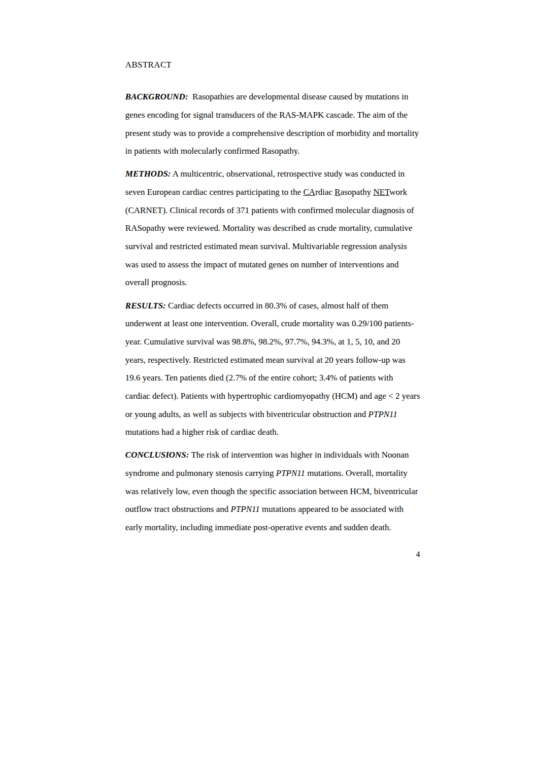ABSTRACT
BACKGROUND: Rasopathies are developmental disease caused by mutations in genes encoding for signal transducers of the RAS-MAPK cascade. The aim of the present study was to provide a comprehensive description of morbidity and mortality in patients with molecularly confirmed Rasopathy.
METHODS: A multicentric, observational, retrospective study was conducted in seven European cardiac centres participating to the CArdiac Rasopathy NETwork (CARNET). Clinical records of 371 patients with confirmed molecular diagnosis of RASopathy were reviewed. Mortality was described as crude mortality, cumulative survival and restricted estimated mean survival. Multivariable regression analysis was used to assess the impact of mutated genes on number of interventions and overall prognosis.
RESULTS: Cardiac defects occurred in 80.3% of cases, almost half of them underwent at least one intervention. Overall, crude mortality was 0.29/100 patients-year. Cumulative survival was 98.8%, 98.2%, 97.7%, 94.3%, at 1, 5, 10, and 20 years, respectively. Restricted estimated mean survival at 20 years follow-up was 19.6 years. Ten patients died (2.7% of the entire cohort; 3.4% of patients with cardiac defect). Patients with hypertrophic cardiomyopathy (HCM) and age < 2 years or young adults, as well as subjects with biventricular obstruction and PTPN11 mutations had a higher risk of cardiac death.
CONCLUSIONS: The risk of intervention was higher in individuals with Noonan syndrome and pulmonary stenosis carrying PTPN11 mutations. Overall, mortality was relatively low, even though the specific association between HCM, biventricular outflow tract obstructions and PTPN11 mutations appeared to be associated with early mortality, including immediate post-operative events and sudden death.
4